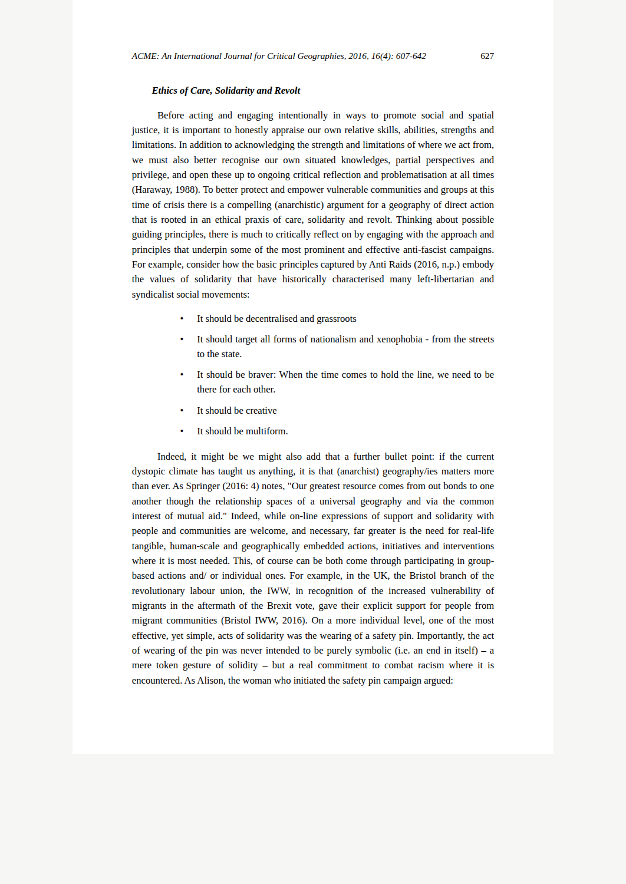ACME: An International Journal for Critical Geographies, 2016, 16(4): 607-642 627
Ethics of Care, Solidarity and Revolt
Before acting and engaging intentionally in ways to promote social and spatial justice, it is important to honestly appraise our own relative skills, abilities, strengths and limitations. In addition to acknowledging the strength and limitations of where we act from, we must also better recognise our own situated knowledges, partial perspectives and privilege, and open these up to ongoing critical reflection and problematisation at all times (Haraway, 1988). To better protect and empower vulnerable communities and groups at this time of crisis there is a compelling (anarchistic) argument for a geography of direct action that is rooted in an ethical praxis of care, solidarity and revolt. Thinking about possible guiding principles, there is much to critically reflect on by engaging with the approach and principles that underpin some of the most prominent and effective anti-fascist campaigns. For example, consider how the basic principles captured by Anti Raids (2016, n.p.) embody the values of solidarity that have historically characterised many left-libertarian and syndicalist social movements:
It should be decentralised and grassroots
It should target all forms of nationalism and xenophobia - from the streets to the state.
It should be braver: When the time comes to hold the line, we need to be there for each other.
It should be creative
It should be multiform.
Indeed, it might be we might also add that a further bullet point: if the current dystopic climate has taught us anything, it is that (anarchist) geography/ies matters more than ever. As Springer (2016: 4) notes, "Our greatest resource comes from out bonds to one another though the relationship spaces of a universal geography and via the common interest of mutual aid." Indeed, while on-line expressions of support and solidarity with people and communities are welcome, and necessary, far greater is the need for real-life tangible, human-scale and geographically embedded actions, initiatives and interventions where it is most needed. This, of course can be both come through participating in group-based actions and/ or individual ones. For example, in the UK, the Bristol branch of the revolutionary labour union, the IWW, in recognition of the increased vulnerability of migrants in the aftermath of the Brexit vote, gave their explicit support for people from migrant communities (Bristol IWW, 2016). On a more individual level, one of the most effective, yet simple, acts of solidarity was the wearing of a safety pin. Importantly, the act of wearing of the pin was never intended to be purely symbolic (i.e. an end in itself) – a mere token gesture of solidity – but a real commitment to combat racism where it is encountered. As Alison, the woman who initiated the safety pin campaign argued: